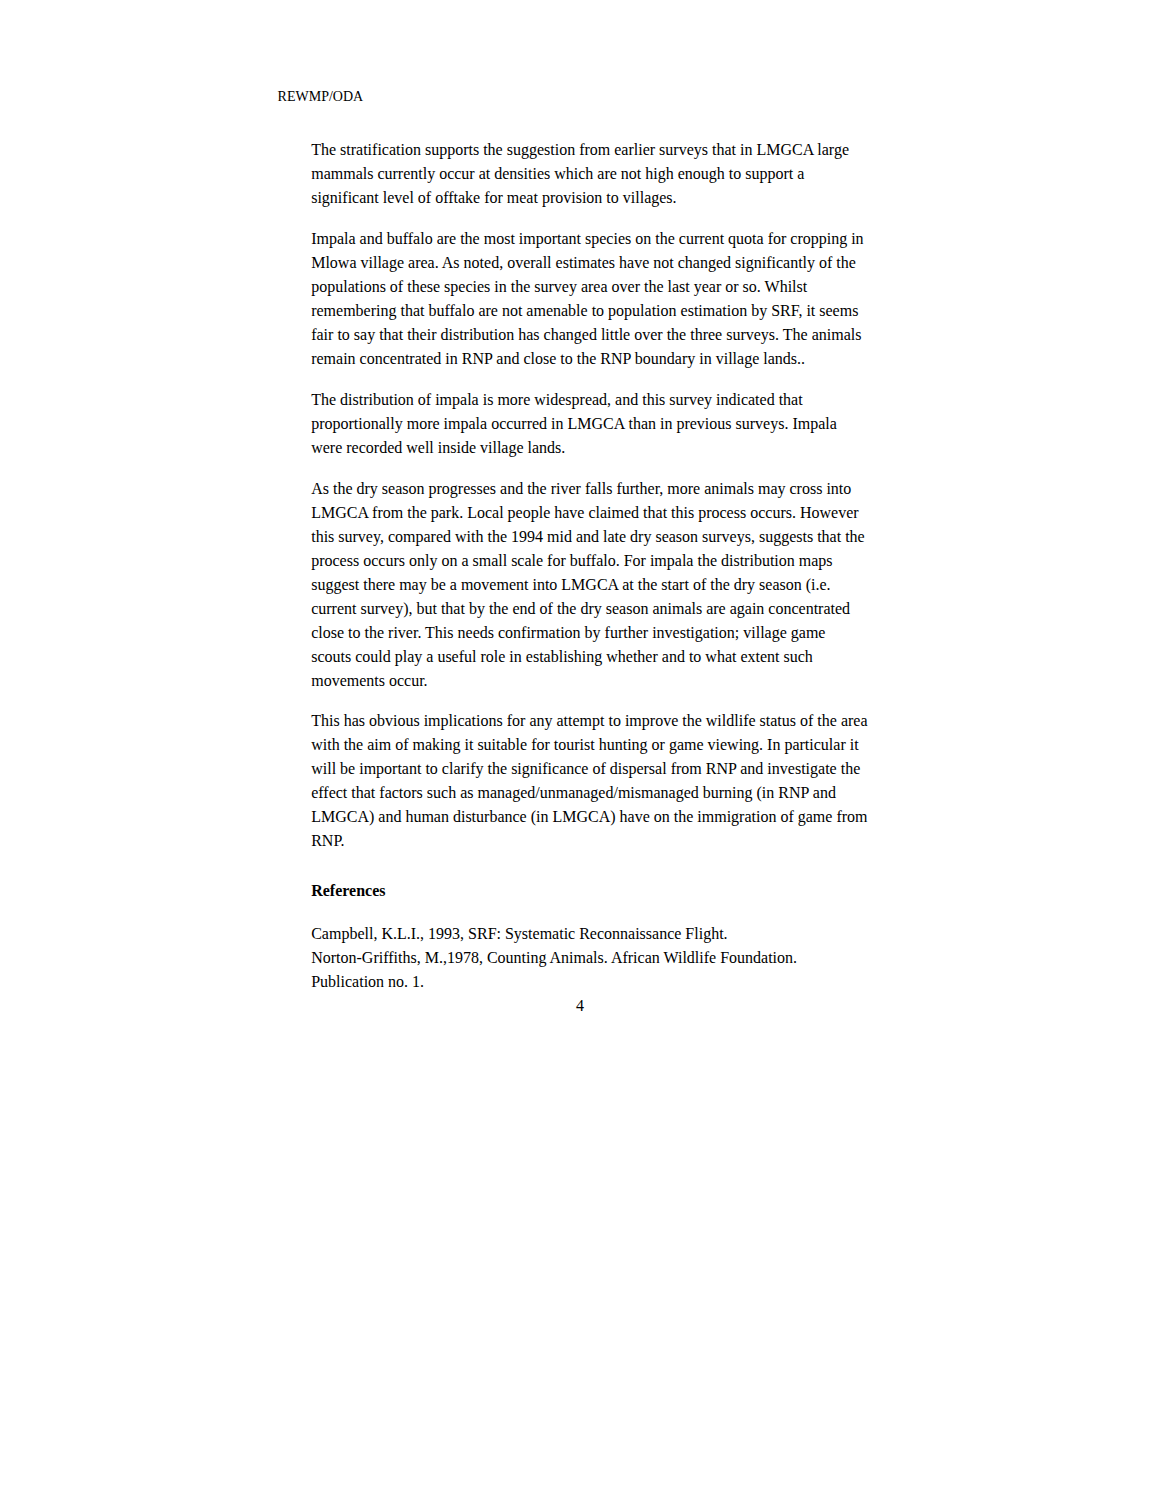REWMP/ODA
The stratification supports the suggestion from earlier surveys that in LMGCA large mammals currently occur at densities which are not high enough to support a significant level of offtake for meat provision to villages.
Impala and buffalo are the most important species on the current quota for cropping in Mlowa village area. As noted, overall estimates have not changed significantly of the populations of these species in the survey area over the last year or so. Whilst remembering that buffalo are not amenable to population estimation by SRF, it seems fair to say that their distribution has changed little over the three surveys. The animals remain concentrated in RNP and close to the RNP boundary in village lands..
The distribution of impala is more widespread, and this survey indicated that proportionally more impala occurred in LMGCA than in previous surveys. Impala were recorded well inside village lands.
As the dry season progresses and the river falls further, more animals may cross into LMGCA from the park. Local people have claimed that this process occurs. However this survey, compared with the 1994 mid and late dry season surveys, suggests that the process occurs only on a small scale for buffalo. For impala the distribution maps suggest there may be a movement into LMGCA at the start of the dry season (i.e. current survey), but that by the end of the dry season animals are again concentrated close to the river. This needs confirmation by further investigation; village game scouts could play a useful role in establishing whether and to what extent such movements occur.
This has obvious implications for any attempt to improve the wildlife status of the area with the aim of making it suitable for tourist hunting or game viewing. In particular it will be important to clarify the significance of dispersal from RNP and investigate the effect that factors such as managed/unmanaged/mismanaged burning (in RNP and LMGCA) and human disturbance (in LMGCA) have on the immigration of game from RNP.
References
Campbell, K.L.I., 1993, SRF: Systematic Reconnaissance Flight.
Norton-Griffiths, M.,1978, Counting Animals. African Wildlife Foundation. Publication no. 1.
4